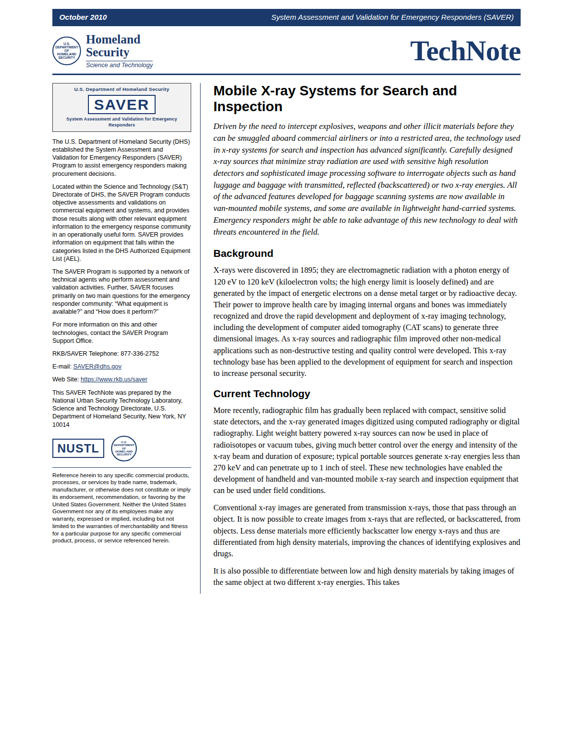October 2010 System Assessment and Validation for Emergency Responders (SAVER)
U.S.
DEPARTMENT
OF HOMELAND
SECURITY
Homeland Security Science and Technology
TechNote
U.S. Department of Homeland Security
SAVER
System Assessment and Validation for Emergency Responders
The U.S. Department of Homeland Security (DHS) established the System Assessment and Validation for Emergency Responders (SAVER) Program to assist emergency responders making procurement decisions.
Located within the Science and Technology (S&T) Directorate of DHS, the SAVER Program conducts objective assessments and validations on commercial equipment and systems, and provides those results along with other relevant equipment information to the emergency response community in an operationally useful form. SAVER provides information on equipment that falls within the categories listed in the DHS Authorized Equipment List (AEL).
The SAVER Program is supported by a network of technical agents who perform assessment and validation activities. Further, SAVER focuses primarily on two main questions for the emergency responder community: “What equipment is available?” and “How does it perform?”
For more information on this and other technologies, contact the SAVER Program Support Office.
RKB/SAVER Telephone: 877-336-2752
E-mail: SAVER@dhs.gov
Web Site: https://www.rkb.us/saver
This SAVER TechNote was prepared by the National Urban Security Technology Laboratory, Science and Technology Directorate, U.S. Department of Homeland Security, New York, NY 10014
NUSTL
U.S.
DEPARTMENT
OF HOMELAND
SECURITY
Reference herein to any specific commercial products, processes, or services by trade name, trademark, manufacturer, or otherwise does not constitute or imply its endorsement, recommendation, or favoring by the United States Government. Neither the United States Government nor any of its employees make any warranty, expressed or implied, including but not limited to the warranties of merchantability and fitness for a particular purpose for any specific commercial product, process, or service referenced herein.
Mobile X-ray Systems for Search and Inspection
Driven by the need to intercept explosives, weapons and other illicit materials before they can be smuggled aboard commercial airliners or into a restricted area, the technology used in x-ray systems for search and inspection has advanced significantly. Carefully designed x-ray sources that minimize stray radiation are used with sensitive high resolution detectors and sophisticated image processing software to interrogate objects such as hand luggage and baggage with transmitted, reflected (backscattered) or two x-ray energies. All of the advanced features developed for baggage scanning systems are now available in van-mounted mobile systems, and some are available in lightweight hand-carried systems. Emergency responders might be able to take advantage of this new technology to deal with threats encountered in the field.
Background
X-rays were discovered in 1895; they are electromagnetic radiation with a photon energy of 120 eV to 120 keV (kiloelectron volts; the high energy limit is loosely defined) and are generated by the impact of energetic electrons on a dense metal target or by radioactive decay. Their power to improve health care by imaging internal organs and bones was immediately recognized and drove the rapid development and deployment of x-ray imaging technology, including the development of computer aided tomography (CAT scans) to generate three dimensional images. As x-ray sources and radiographic film improved other non-medical applications such as non-destructive testing and quality control were developed. This x-ray technology base has been applied to the development of equipment for search and inspection to increase personal security.
Current Technology
More recently, radiographic film has gradually been replaced with compact, sensitive solid state detectors, and the x-ray generated images digitized using computed radiography or digital radiography. Light weight battery powered x-ray sources can now be used in place of radioisotopes or vacuum tubes, giving much better control over the energy and intensity of the x-ray beam and duration of exposure; typical portable sources generate x-ray energies less than 270 keV and can penetrate up to 1 inch of steel. These new technologies have enabled the development of handheld and van-mounted mobile x-ray search and inspection equipment that can be used under field conditions.
Conventional x-ray images are generated from transmission x-rays, those that pass through an object. It is now possible to create images from x-rays that are reflected, or backscattered, from objects. Less dense materials more efficiently backscatter low energy x-rays and thus are differentiated from high density materials, improving the chances of identifying explosives and drugs.
It is also possible to differentiate between low and high density materials by taking images of the same object at two different x-ray energies. This takes